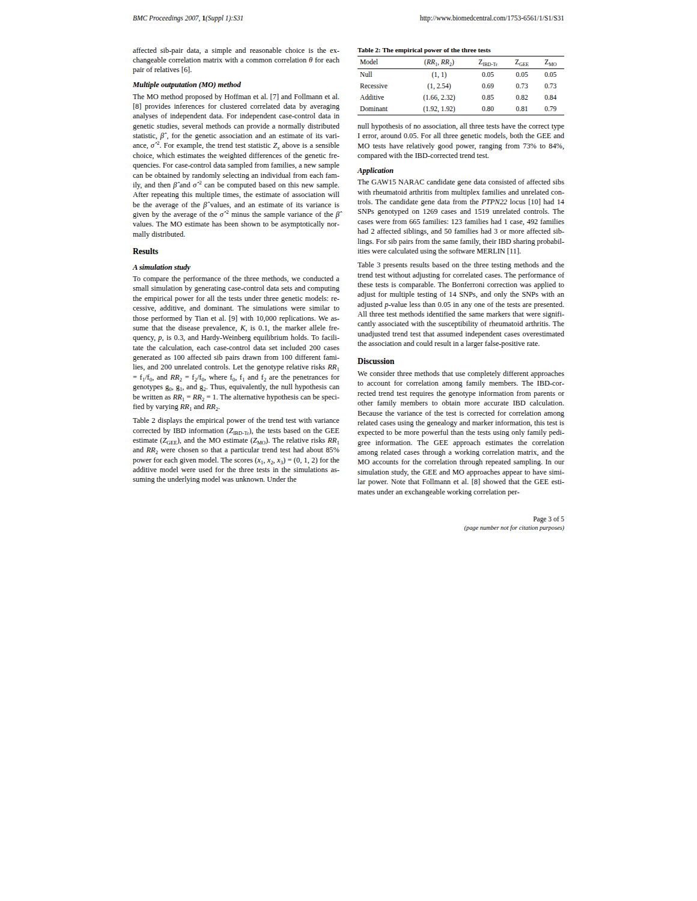BMC Proceedings 2007, 1(Suppl 1):S31
http://www.biomedcentral.com/1753-6561/1/S1/S31
affected sib-pair data, a simple and reasonable choice is the exchangeable correlation matrix with a common correlation θ for each pair of relatives [6].
Multiple outputation (MO) method
The MO method proposed by Hoffman et al. [7] and Follmann et al. [8] provides inferences for clustered correlated data by averaging analyses of independent data. For independent case-control data in genetic studies, several methods can provide a normally distributed statistic, β̂ , for the genetic association and an estimate of its variance, σ̂ 2. For example, the trend test statistic Zx above is a sensible choice, which estimates the weighted differences of the genetic frequencies. For case-control data sampled from families, a new sample can be obtained by randomly selecting an individual from each family, and then β̂ and σ̂ 2 can be computed based on this new sample. After repeating this multiple times, the estimate of association will be the average of the β̂ values, and an estimate of its variance is given by the average of the σ̂ 2 minus the sample variance of the β̂ values. The MO estimate has been shown to be asymptotically normally distributed.
Results
A simulation study
To compare the performance of the three methods, we conducted a small simulation by generating case-control data sets and computing the empirical power for all the tests under three genetic models: recessive, additive, and dominant. The simulations were similar to those performed by Tian et al. [9] with 10,000 replications. We assume that the disease prevalence, K, is 0.1, the marker allele frequency, p, is 0.3, and Hardy-Weinberg equilibrium holds. To facilitate the calculation, each case-control data set included 200 cases generated as 100 affected sib pairs drawn from 100 different families, and 200 unrelated controls. Let the genotype relative risks RR1 = f1/f0, and RR2 = f2/f0, where f0, f1 and f2 are the penetrances for genotypes g0, g1, and g2. Thus, equivalently, the null hypothesis can be written as RR1 = RR2 = 1. The alternative hypothesis can be specified by varying RR1 and RR2.
Table 2 displays the empirical power of the trend test with variance corrected by IBD information (ZIBD-Tr), the tests based on the GEE estimate (ZGEE), and the MO estimate (ZMO). The relative risks RR1 and RR2 were chosen so that a particular trend test had about 85% power for each given model. The scores (x1, x2, x3) = (0, 1, 2) for the additive model were used for the three tests in the simulations assuming the underlying model was unknown. Under the
Table 2: The empirical power of the three tests
| Model | ( RR 1 , RR 2 ) | Z IBD-Tr | Z GEE | Z MO |
| --- | --- | --- | --- | --- |
| Null | (1, 1) | 0.05 | 0.05 | 0.05 |
| Recessive | (1, 2.54) | 0.69 | 0.73 | 0.73 |
| Additive | (1.66, 2.32) | 0.85 | 0.82 | 0.84 |
| Dominant | (1.92, 1.92) | 0.80 | 0.81 | 0.79 |
null hypothesis of no association, all three tests have the correct type I error, around 0.05. For all three genetic models, both the GEE and MO tests have relatively good power, ranging from 73% to 84%, compared with the IBD-corrected trend test.
Application
The GAW15 NARAC candidate gene data consisted of affected sibs with rheumatoid arthritis from multiplex families and unrelated controls. The candidate gene data from the PTPN22 locus [10] had 14 SNPs genotyped on 1269 cases and 1519 unrelated controls. The cases were from 665 families: 123 families had 1 case, 492 families had 2 affected siblings, and 50 families had 3 or more affected siblings. For sib pairs from the same family, their IBD sharing probabilities were calculated using the software MERLIN [11].
Table 3 presents results based on the three testing methods and the trend test without adjusting for correlated cases. The performance of these tests is comparable. The Bonferroni correction was applied to adjust for multiple testing of 14 SNPs, and only the SNPs with an adjusted p-value less than 0.05 in any one of the tests are presented. All three test methods identified the same markers that were significantly associated with the susceptibility of rheumatoid arthritis. The unadjusted trend test that assumed independent cases overestimated the association and could result in a larger false-positive rate.
Discussion
We consider three methods that use completely different approaches to account for correlation among family members. The IBD-corrected trend test requires the genotype information from parents or other family members to obtain more accurate IBD calculation. Because the variance of the test is corrected for correlation among related cases using the genealogy and marker information, this test is expected to be more powerful than the tests using only family pedigree information. The GEE approach estimates the correlation among related cases through a working correlation matrix, and the MO accounts for the correlation through repeated sampling. In our simulation study, the GEE and MO approaches appear to have similar power. Note that Follmann et al. [8] showed that the GEE estimates under an exchangeable working correlation per-
Page 3 of 5
(page number not for citation purposes)